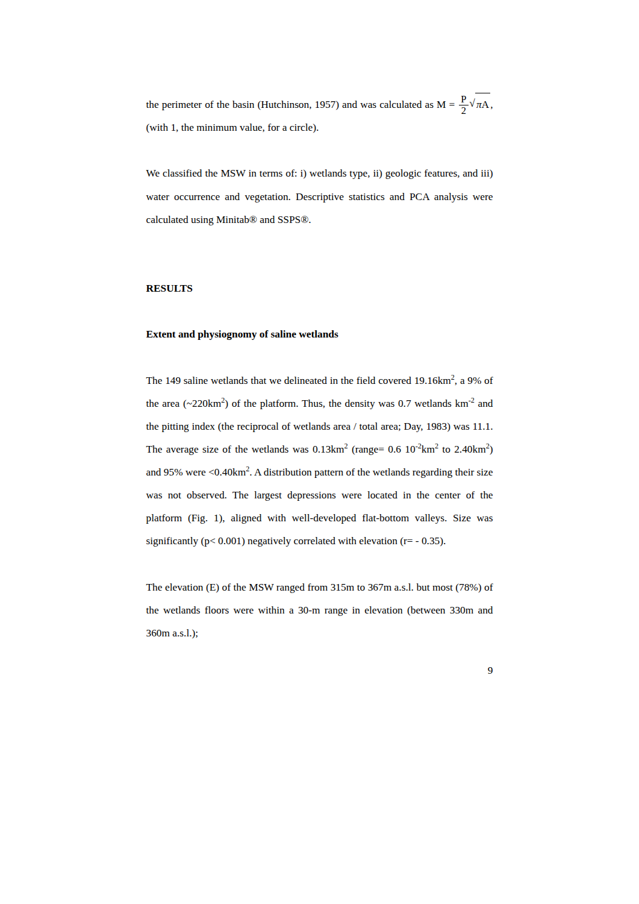the perimeter of the basin (Hutchinson, 1957) and was calculated as M = P 2 π A, (with 1, the minimum value, for a circle).
We classified the MSW in terms of: i) wetlands type, ii) geologic features, and iii) water occurrence and vegetation. Descriptive statistics and PCA analysis were calculated using Minitab® and SSPS®.
RESULTS
Extent and physiognomy of saline wetlands
The 149 saline wetlands that we delineated in the field covered 19.16km2, a 9% of the area (~220km2) of the platform. Thus, the density was 0.7 wetlands km-2 and the pitting index (the reciprocal of wetlands area / total area; Day, 1983) was 11.1. The average size of the wetlands was 0.13km2 (range= 0.6 10-2km2 to 2.40km2) and 95% were <0.40km2. A distribution pattern of the wetlands regarding their size was not observed. The largest depressions were located in the center of the platform (Fig. 1), aligned with well-developed flat-bottom valleys. Size was significantly (p< 0.001) negatively correlated with elevation (r= - 0.35).
The elevation (E) of the MSW ranged from 315m to 367m a.s.l. but most (78%) of the wetlands floors were within a 30-m range in elevation (between 330m and 360m a.s.l.);
9